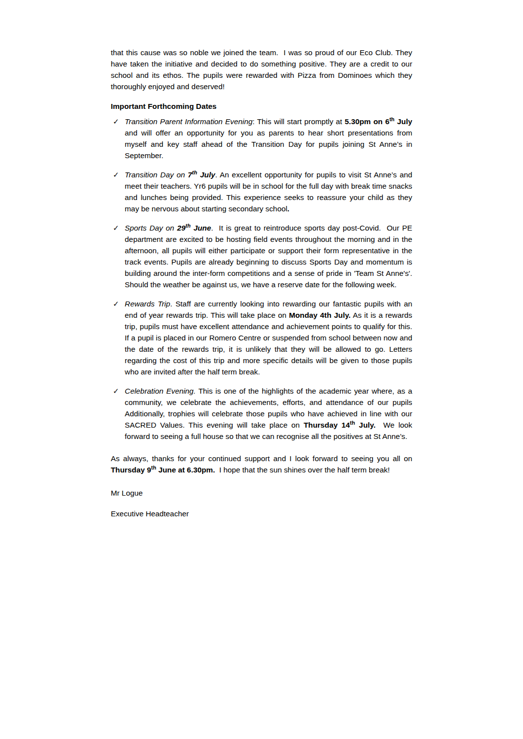that this cause was so noble we joined the team. I was so proud of our Eco Club. They have taken the initiative and decided to do something positive. They are a credit to our school and its ethos. The pupils were rewarded with Pizza from Dominoes which they thoroughly enjoyed and deserved!
Important Forthcoming Dates
Transition Parent Information Evening: This will start promptly at 5.30pm on 6th July and will offer an opportunity for you as parents to hear short presentations from myself and key staff ahead of the Transition Day for pupils joining St Anne’s in September.
Transition Day on 7th July. An excellent opportunity for pupils to visit St Anne’s and meet their teachers. Yr6 pupils will be in school for the full day with break time snacks and lunches being provided. This experience seeks to reassure your child as they may be nervous about starting secondary school.
Sports Day on 29th June. It is great to reintroduce sports day post-Covid. Our PE department are excited to be hosting field events throughout the morning and in the afternoon, all pupils will either participate or support their form representative in the track events. Pupils are already beginning to discuss Sports Day and momentum is building around the inter-form competitions and a sense of pride in 'Team St Anne's'. Should the weather be against us, we have a reserve date for the following week.
Rewards Trip. Staff are currently looking into rewarding our fantastic pupils with an end of year rewards trip. This will take place on Monday 4th July. As it is a rewards trip, pupils must have excellent attendance and achievement points to qualify for this. If a pupil is placed in our Romero Centre or suspended from school between now and the date of the rewards trip, it is unlikely that they will be allowed to go. Letters regarding the cost of this trip and more specific details will be given to those pupils who are invited after the half term break.
Celebration Evening. This is one of the highlights of the academic year where, as a community, we celebrate the achievements, efforts, and attendance of our pupils Additionally, trophies will celebrate those pupils who have achieved in line with our SACRED Values. This evening will take place on Thursday 14th July. We look forward to seeing a full house so that we can recognise all the positives at St Anne’s.
As always, thanks for your continued support and I look forward to seeing you all on Thursday 9th June at 6.30pm. I hope that the sun shines over the half term break!
Mr Logue
Executive Headteacher